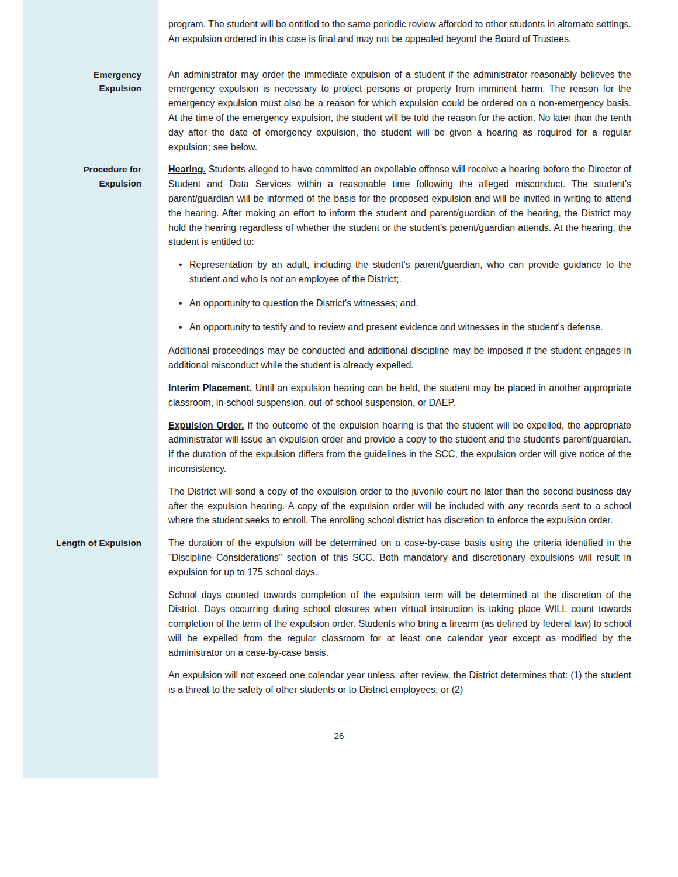program. The student will be entitled to the same periodic review afforded to other students in alternate settings. An expulsion ordered in this case is final and may not be appealed beyond the Board of Trustees.
Emergency
Expulsion
An administrator may order the immediate expulsion of a student if the administrator reasonably believes the emergency expulsion is necessary to protect persons or property from imminent harm. The reason for the emergency expulsion must also be a reason for which expulsion could be ordered on a non-emergency basis. At the time of the emergency expulsion, the student will be told the reason for the action. No later than the tenth day after the date of emergency expulsion, the student will be given a hearing as required for a regular expulsion; see below.
Procedure for
Expulsion
Hearing. Students alleged to have committed an expellable offense will receive a hearing before the Director of Student and Data Services within a reasonable time following the alleged misconduct. The student's parent/guardian will be informed of the basis for the proposed expulsion and will be invited in writing to attend the hearing. After making an effort to inform the student and parent/guardian of the hearing, the District may hold the hearing regardless of whether the student or the student's parent/guardian attends. At the hearing, the student is entitled to:
Representation by an adult, including the student's parent/guardian, who can provide guidance to the student and who is not an employee of the District;.
An opportunity to question the District's witnesses; and.
An opportunity to testify and to review and present evidence and witnesses in the student's defense.
Additional proceedings may be conducted and additional discipline may be imposed if the student engages in additional misconduct while the student is already expelled.
Interim Placement. Until an expulsion hearing can be held, the student may be placed in another appropriate classroom, in-school suspension, out-of-school suspension, or DAEP.
Expulsion Order. If the outcome of the expulsion hearing is that the student will be expelled, the appropriate administrator will issue an expulsion order and provide a copy to the student and the student's parent/guardian. If the duration of the expulsion differs from the guidelines in the SCC, the expulsion order will give notice of the inconsistency.
The District will send a copy of the expulsion order to the juvenile court no later than the second business day after the expulsion hearing. A copy of the expulsion order will be included with any records sent to a school where the student seeks to enroll. The enrolling school district has discretion to enforce the expulsion order.
Length of Expulsion
The duration of the expulsion will be determined on a case-by-case basis using the criteria identified in the "Discipline Considerations" section of this SCC. Both mandatory and discretionary expulsions will result in expulsion for up to 175 school days.
School days counted towards completion of the expulsion term will be determined at the discretion of the District. Days occurring during school closures when virtual instruction is taking place WILL count towards completion of the term of the expulsion order. Students who bring a firearm (as defined by federal law) to school will be expelled from the regular classroom for at least one calendar year except as modified by the administrator on a case-by-case basis.
An expulsion will not exceed one calendar year unless, after review, the District determines that: (1) the student is a threat to the safety of other students or to District employees; or (2)
26